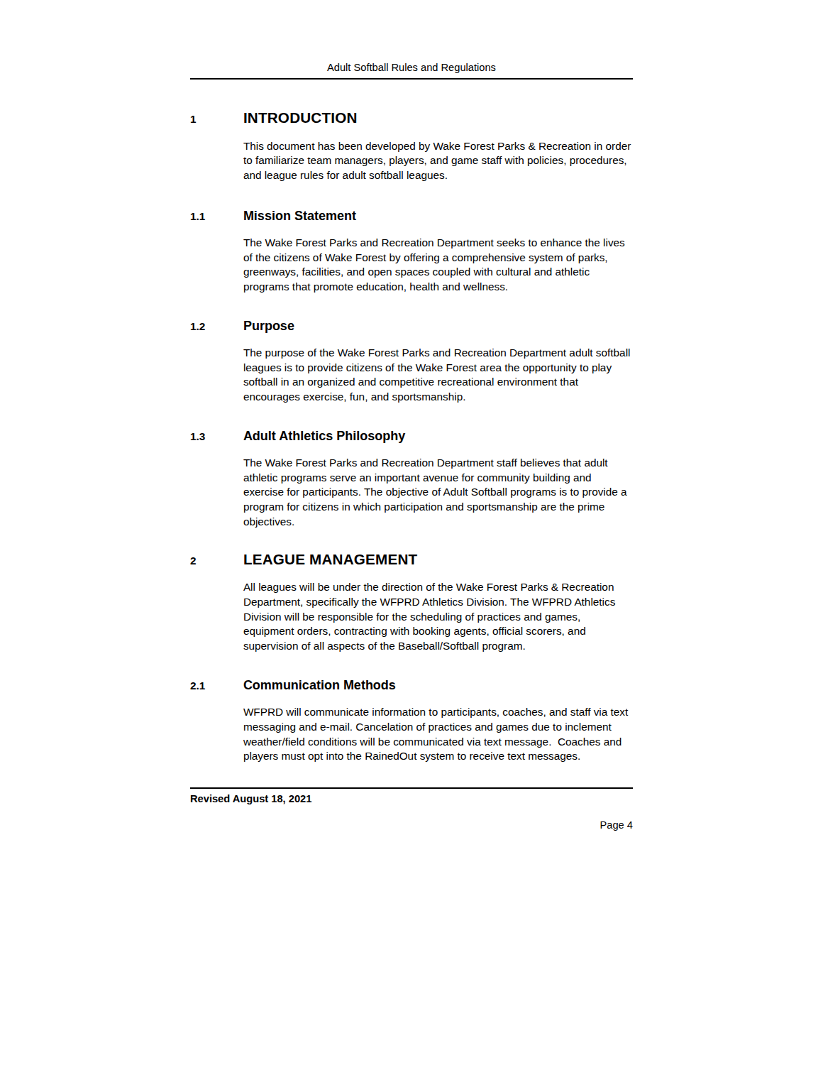Adult Softball Rules and Regulations
1
INTRODUCTION
This document has been developed by Wake Forest Parks & Recreation in order to familiarize team managers, players, and game staff with policies, procedures, and league rules for adult softball leagues.
1.1
Mission Statement
The Wake Forest Parks and Recreation Department seeks to enhance the lives of the citizens of Wake Forest by offering a comprehensive system of parks, greenways, facilities, and open spaces coupled with cultural and athletic programs that promote education, health and wellness.
1.2
Purpose
The purpose of the Wake Forest Parks and Recreation Department adult softball leagues is to provide citizens of the Wake Forest area the opportunity to play softball in an organized and competitive recreational environment that encourages exercise, fun, and sportsmanship.
1.3
Adult Athletics Philosophy
The Wake Forest Parks and Recreation Department staff believes that adult athletic programs serve an important avenue for community building and exercise for participants. The objective of Adult Softball programs is to provide a program for citizens in which participation and sportsmanship are the prime objectives.
2
LEAGUE MANAGEMENT
All leagues will be under the direction of the Wake Forest Parks & Recreation Department, specifically the WFPRD Athletics Division. The WFPRD Athletics Division will be responsible for the scheduling of practices and games, equipment orders, contracting with booking agents, official scorers, and supervision of all aspects of the Baseball/Softball program.
2.1
Communication Methods
WFPRD will communicate information to participants, coaches, and staff via text messaging and e-mail. Cancelation of practices and games due to inclement weather/field conditions will be communicated via text message. Coaches and players must opt into the RainedOut system to receive text messages.
Revised August 18, 2021
Page 4